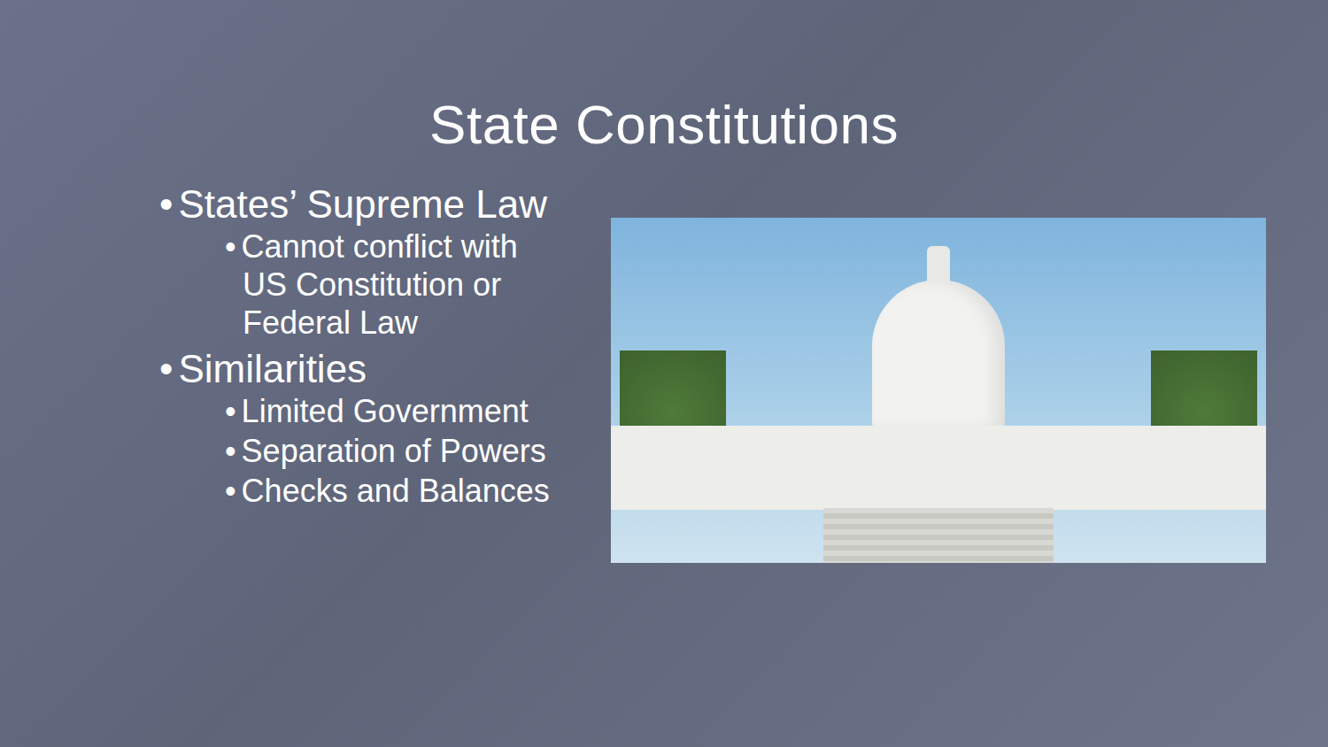State Constitutions
States’ Supreme Law
Cannot conflict with US Constitution or Federal Law
Similarities
Limited Government
Separation of Powers
Checks and Balances